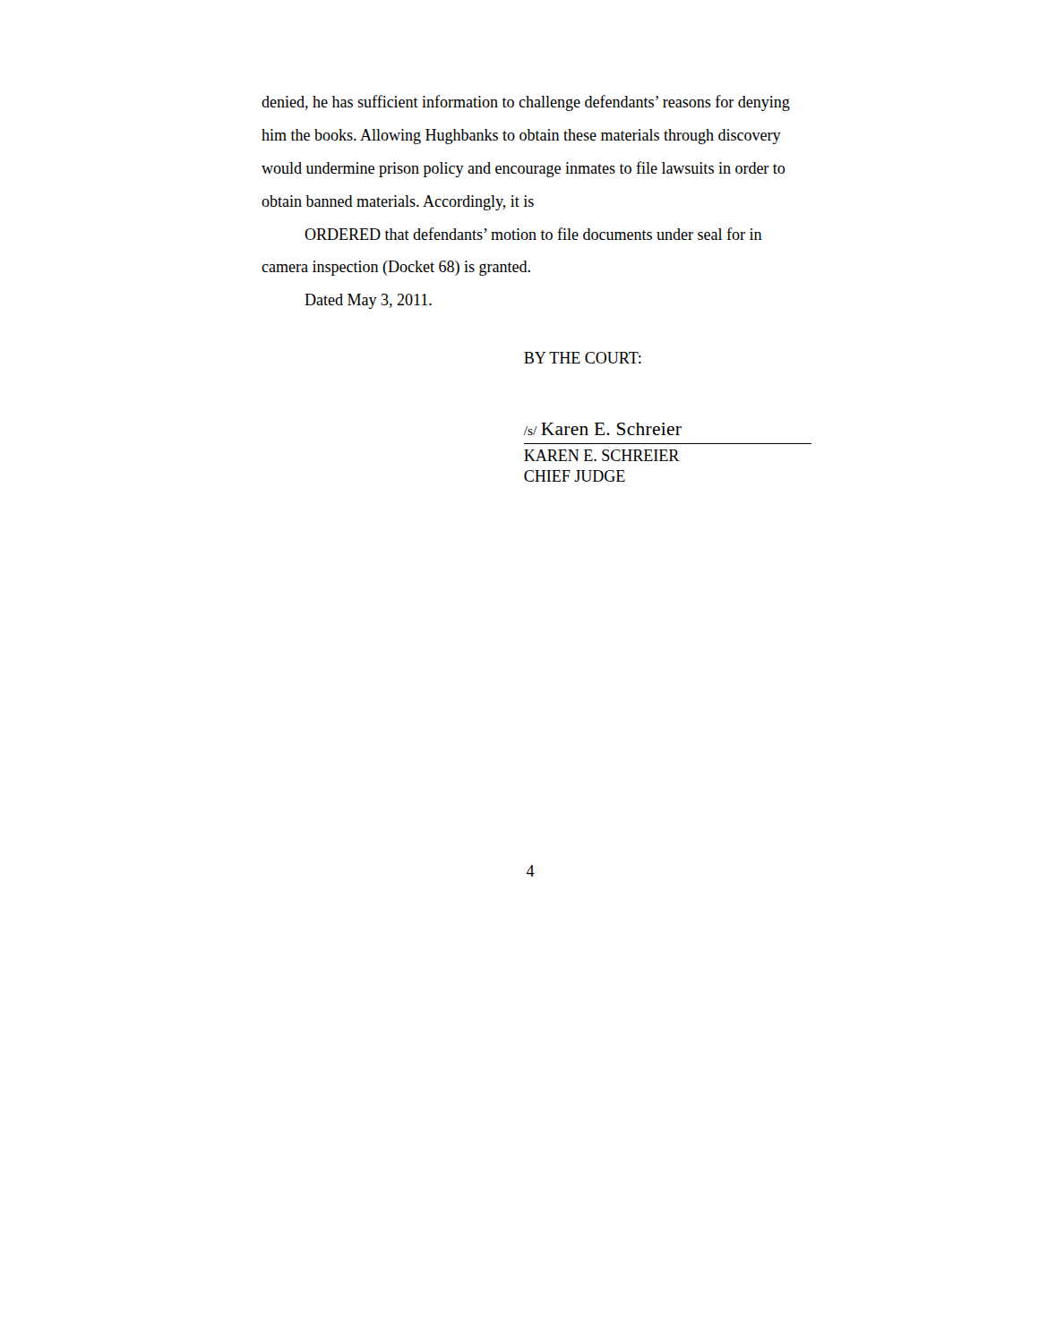denied, he has sufficient information to challenge defendants’ reasons for denying him the books. Allowing Hughbanks to obtain these materials through discovery would undermine prison policy and encourage inmates to file lawsuits in order to obtain banned materials. Accordingly, it is
ORDERED that defendants’ motion to file documents under seal for in camera inspection (Docket 68) is granted.
Dated May 3, 2011.
BY THE COURT:
/s/ Karen E. Schreier
KAREN E. SCHREIER
CHIEF JUDGE
4